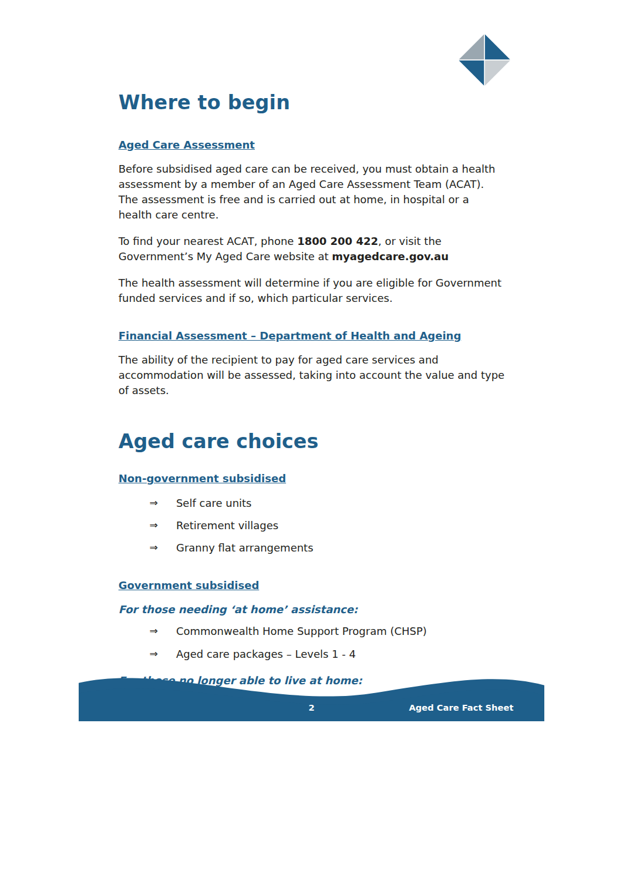Where to begin
Aged Care Assessment
Before subsidised aged care can be received, you must obtain a health assessment by a member of an Aged Care Assessment Team (ACAT). The assessment is free and is carried out at home, in hospital or a health care centre.
To find your nearest ACAT, phone 1800 200 422, or visit the Government’s My Aged Care website at myagedcare.gov.au
The health assessment will determine if you are eligible for Government funded services and if so, which particular services.
Financial Assessment – Department of Health and Ageing
The ability of the recipient to pay for aged care services and accommodation will be assessed, taking into account the value and type of assets.
Aged care choices
Non-government subsidised
Self care units
Retirement villages
Granny flat arrangements
Government subsidised
For those needing ‘at home’ assistance:
Commonwealth Home Support Program (CHSP)
Aged care packages – Levels 1 - 4
For those no longer able to live at home:
Residential Aged Care Facilities
2
Aged Care Fact Sheet